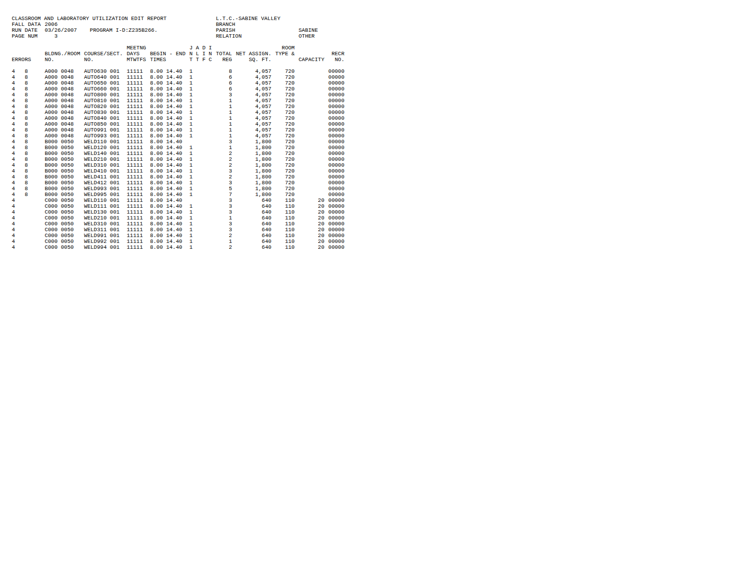| CLASSROOM AND LABORATORY UTILIZATION EDIT REPORT | L.T.C.-SABINE VALLEY |
| FALL DATA | 2006 | BRANCH |
| RUN DATE | 03/26/2007 PROGRAM I-D:Z235B266. | PARISH | SABINE |
| PAGE NUM | 3 | RELATION | OTHER |
| ERRORS | BLDNG./ROOM NO. | COURSE/SECT. NO. | MEETNG DAYS MTWTFS | BEGIN - END TIMES | J A D I N L I N T T F C | TOTAL REG | NET ASSIGN. SQ. FT. | ROOM TYPE & | CAPACITY | RECR NO. |
| 4 8 | A000 0048 | AUTO630 001 | 11111 | 8.00 14.40 | 1 | 8 | 4,057 | 720 | | 00000 |
| 4 8 | A000 0048 | AUTO640 001 | 11111 | 8.00 14.40 | 1 | 6 | 4,057 | 720 | | 00000 |
| 4 8 | A000 0048 | AUTO650 001 | 11111 | 8.00 14.40 | 1 | 6 | 4,057 | 720 | | 00000 |
| 4 8 | A000 0048 | AUTO660 001 | 11111 | 8.00 14.40 | 1 | 6 | 4,057 | 720 | | 00000 |
| 4 8 | A000 0048 | AUTO800 001 | 11111 | 8.00 14.40 | 1 | 3 | 4,057 | 720 | | 00000 |
| 4 8 | A000 0048 | AUTO810 001 | 11111 | 8.00 14.40 | 1 | 1 | 4,057 | 720 | | 00000 |
| 4 8 | A000 0048 | AUTO820 001 | 11111 | 8.00 14.40 | 1 | 1 | 4,057 | 720 | | 00000 |
| 4 8 | A000 0048 | AUTO830 001 | 11111 | 8.00 14.40 | 1 | 1 | 4,057 | 720 | | 00000 |
| 4 8 | A000 0048 | AUTO840 001 | 11111 | 8.00 14.40 | 1 | 1 | 4,057 | 720 | | 00000 |
| 4 8 | A000 0048 | AUTO850 001 | 11111 | 8.00 14.40 | 1 | 1 | 4,057 | 720 | | 00000 |
| 4 8 | A000 0048 | AUTO991 001 | 11111 | 8.00 14.40 | 1 | 1 | 4,057 | 720 | | 00000 |
| 4 8 | A000 0048 | AUTO993 001 | 11111 | 8.00 14.40 | 1 | 1 | 4,057 | 720 | | 00000 |
| 4 8 | B000 0050 | WELD110 001 | 11111 | 8.00 14.40 | | 3 | 1,800 | 720 | | 00000 |
| 4 8 | B000 0050 | WELD120 001 | 11111 | 8.00 14.40 | 1 | 1 | 1,800 | 720 | | 00000 |
| 4 8 | B000 0050 | WELD140 001 | 11111 | 8.00 14.40 | 1 | 2 | 1,800 | 720 | | 00000 |
| 4 8 | B000 0050 | WELD210 001 | 11111 | 8.00 14.40 | 1 | 2 | 1,800 | 720 | | 00000 |
| 4 8 | B000 0050 | WELD310 001 | 11111 | 8.00 14.40 | 1 | 2 | 1,800 | 720 | | 00000 |
| 4 8 | B000 0050 | WELD410 001 | 11111 | 8.00 14.40 | 1 | 3 | 1,800 | 720 | | 00000 |
| 4 8 | B000 0050 | WELD411 001 | 11111 | 8.00 14.40 | 1 | 2 | 1,800 | 720 | | 00000 |
| 4 8 | B000 0050 | WELD412 001 | 11111 | 8.00 14.40 | 1 | 3 | 1,800 | 720 | | 00000 |
| 4 8 | B000 0050 | WELD993 001 | 11111 | 8.00 14.40 | 1 | 5 | 1,800 | 720 | | 00000 |
| 4 8 | B000 0050 | WELD995 001 | 11111 | 8.00 14.40 | 1 | 7 | 1,800 | 720 | | 00000 |
| 4 | C000 0050 | WELD110 001 | 11111 | 8.00 14.40 | | 3 | 640 | 110 | 20 | 00000 |
| 4 | C000 0050 | WELD111 001 | 11111 | 8.00 14.40 | 1 | 3 | 640 | 110 | 20 | 00000 |
| 4 | C000 0050 | WELD130 001 | 11111 | 8.00 14.40 | 1 | 3 | 640 | 110 | 20 | 00000 |
| 4 | C000 0050 | WELD210 001 | 11111 | 8.00 14.40 | 1 | 1 | 640 | 110 | 20 | 00000 |
| 4 | C000 0050 | WELD310 001 | 11111 | 8.00 14.40 | 1 | 3 | 640 | 110 | 20 | 00000 |
| 4 | C000 0050 | WELD311 001 | 11111 | 8.00 14.40 | 1 | 3 | 640 | 110 | 20 | 00000 |
| 4 | C000 0050 | WELD991 001 | 11111 | 8.00 14.40 | 1 | 2 | 640 | 110 | 20 | 00000 |
| 4 | C000 0050 | WELD992 001 | 11111 | 8.00 14.40 | 1 | 1 | 640 | 110 | 20 | 00000 |
| 4 | C000 0050 | WELD994 001 | 11111 | 8.00 14.40 | 1 | 2 | 640 | 110 | 20 | 00000 |